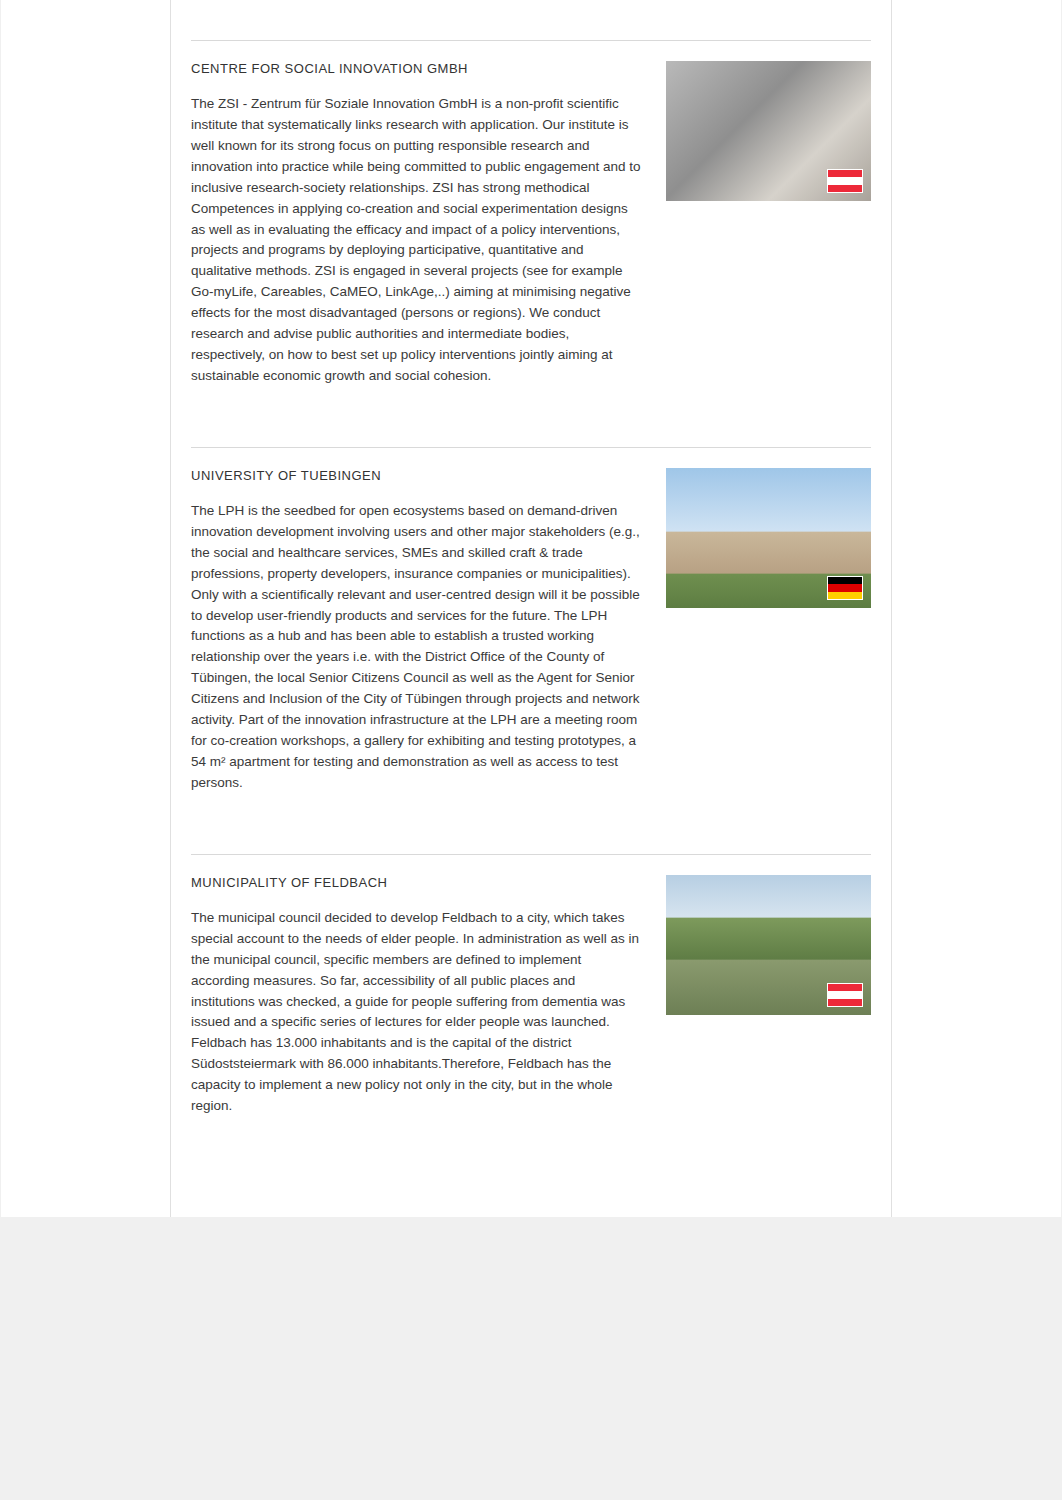Centre for Social Innovation GmbH
The ZSI - Zentrum für Soziale Innovation GmbH is a non-profit scientific institute that systematically links research with application. Our institute is well known for its strong focus on putting responsible research and innovation into practice while being committed to public engagement and to inclusive research-society relationships. ZSI has strong methodical Competences in applying co-creation and social experimentation designs as well as in evaluating the efficacy and impact of a policy interventions, projects and programs by deploying participative, quantitative and qualitative methods. ZSI is engaged in several projects (see for example Go-myLife, Careables, CaMEO, LinkAge,..) aiming at minimising negative effects for the most disadvantaged (persons or regions). We conduct research and advise public authorities and intermediate bodies, respectively, on how to best set up policy interventions jointly aiming at sustainable economic growth and social cohesion.
University of Tuebingen
The LPH is the seedbed for open ecosystems based on demand-driven innovation development involving users and other major stakeholders (e.g., the social and healthcare services, SMEs and skilled craft & trade professions, property developers, insurance companies or municipalities). Only with a scientifically relevant and user-centred design will it be possible to develop user-friendly products and services for the future. The LPH functions as a hub and has been able to establish a trusted working relationship over the years i.e. with the District Office of the County of Tübingen, the local Senior Citizens Council as well as the Agent for Senior Citizens and Inclusion of the City of Tübingen through projects and network activity. Part of the innovation infrastructure at the LPH are a meeting room for co-creation workshops, a gallery for exhibiting and testing prototypes, a 54 m² apartment for testing and demonstration as well as access to test persons.
Municipality of Feldbach
The municipal council decided to develop Feldbach to a city, which takes special account to the needs of elder people. In administration as well as in the municipal council, specific members are defined to implement according measures. So far, accessibility of all public places and institutions was checked, a guide for people suffering from dementia was issued and a specific series of lectures for elder people was launched. Feldbach has 13.000 inhabitants and is the capital of the district Südoststeiermark with 86.000 inhabitants.Therefore, Feldbach has the capacity to implement a new policy not only in the city, but in the whole region.